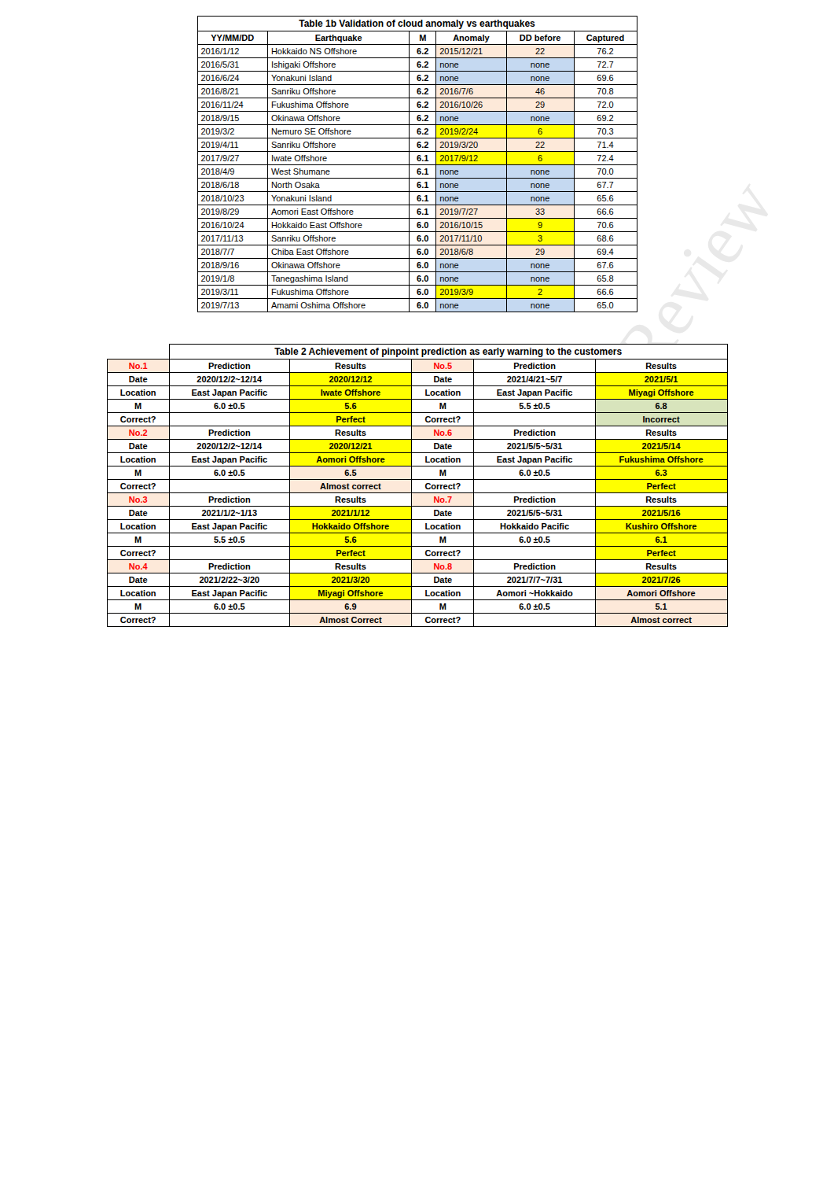Review
| Table 1b Validation of cloud anomaly vs earthquakes |
| YY/MM/DD | Earthquake | M | Anomaly | DD before | Captured |
| 2016/1/12 | Hokkaido NS Offshore | 6.2 | 2015/12/21 | 22 | 76.2 |
| 2016/5/31 | Ishigaki Offshore | 6.2 | none | none | 72.7 |
| 2016/6/24 | Yonakuni Island | 6.2 | none | none | 69.6 |
| 2016/8/21 | Sanriku Offshore | 6.2 | 2016/7/6 | 46 | 70.8 |
| 2016/11/24 | Fukushima Offshore | 6.2 | 2016/10/26 | 29 | 72.0 |
| 2018/9/15 | Okinawa Offshore | 6.2 | none | none | 69.2 |
| 2019/3/2 | Nemuro SE Offshore | 6.2 | 2019/2/24 | 6 | 70.3 |
| 2019/4/11 | Sanriku Offshore | 6.2 | 2019/3/20 | 22 | 71.4 |
| 2017/9/27 | Iwate Offshore | 6.1 | 2017/9/12 | 6 | 72.4 |
| 2018/4/9 | West Shumane | 6.1 | none | none | 70.0 |
| 2018/6/18 | North Osaka | 6.1 | none | none | 67.7 |
| 2018/10/23 | Yonakuni Island | 6.1 | none | none | 65.6 |
| 2019/8/29 | Aomori East Offshore | 6.1 | 2019/7/27 | 33 | 66.6 |
| 2016/10/24 | Hokkaido East Offshore | 6.0 | 2016/10/15 | 9 | 70.6 |
| 2017/11/13 | Sanriku Offshore | 6.0 | 2017/11/10 | 3 | 68.6 |
| 2018/7/7 | Chiba East Offshore | 6.0 | 2018/6/8 | 29 | 69.4 |
| 2018/9/16 | Okinawa Offshore | 6.0 | none | none | 67.6 |
| 2019/1/8 | Tanegashima Island | 6.0 | none | none | 65.8 |
| 2019/3/11 | Fukushima Offshore | 6.0 | 2019/3/9 | 2 | 66.6 |
| 2019/7/13 | Amami Oshima Offshore | 6.0 | none | none | 65.0 |
| | Table 2 Achievement of pinpoint prediction as early warning to the customers |
| No.1 | Prediction | Results | No.5 | Prediction | Results |
| Date | 2020/12/2~12/14 | 2020/12/12 | Date | 2021/4/21~5/7 | 2021/5/1 |
| Location | East Japan Pacific | Iwate Offshore | Location | East Japan Pacific | Miyagi Offshore |
| M | 6.0 ±0.5 | 5.6 | M | 5.5 ±0.5 | 6.8 |
| Correct? | | Perfect | Correct? | | Incorrect |
| No.2 | Prediction | Results | No.6 | Prediction | Results |
| Date | 2020/12/2~12/14 | 2020/12/21 | Date | 2021/5/5~5/31 | 2021/5/14 |
| Location | East Japan Pacific | Aomori Offshore | Location | East Japan Pacific | Fukushima Offshore |
| M | 6.0 ±0.5 | 6.5 | M | 6.0 ±0.5 | 6.3 |
| Correct? | | Almost correct | Correct? | | Perfect |
| No.3 | Prediction | Results | No.7 | Prediction | Results |
| Date | 2021/1/2~1/13 | 2021/1/12 | Date | 2021/5/5~5/31 | 2021/5/16 |
| Location | East Japan Pacific | Hokkaido Offshore | Location | Hokkaido Pacific | Kushiro Offshore |
| M | 5.5 ±0.5 | 5.6 | M | 6.0 ±0.5 | 6.1 |
| Correct? | | Perfect | Correct? | | Perfect |
| No.4 | Prediction | Results | No.8 | Prediction | Results |
| Date | 2021/2/22~3/20 | 2021/3/20 | Date | 2021/7/7~7/31 | 2021/7/26 |
| Location | East Japan Pacific | Miyagi Offshore | Location | Aomori ~Hokkaido | Aomori Offshore |
| M | 6.0 ±0.5 | 6.9 | M | 6.0 ±0.5 | 5.1 |
| Correct? | | Almost Correct | Correct? | | Almost correct |